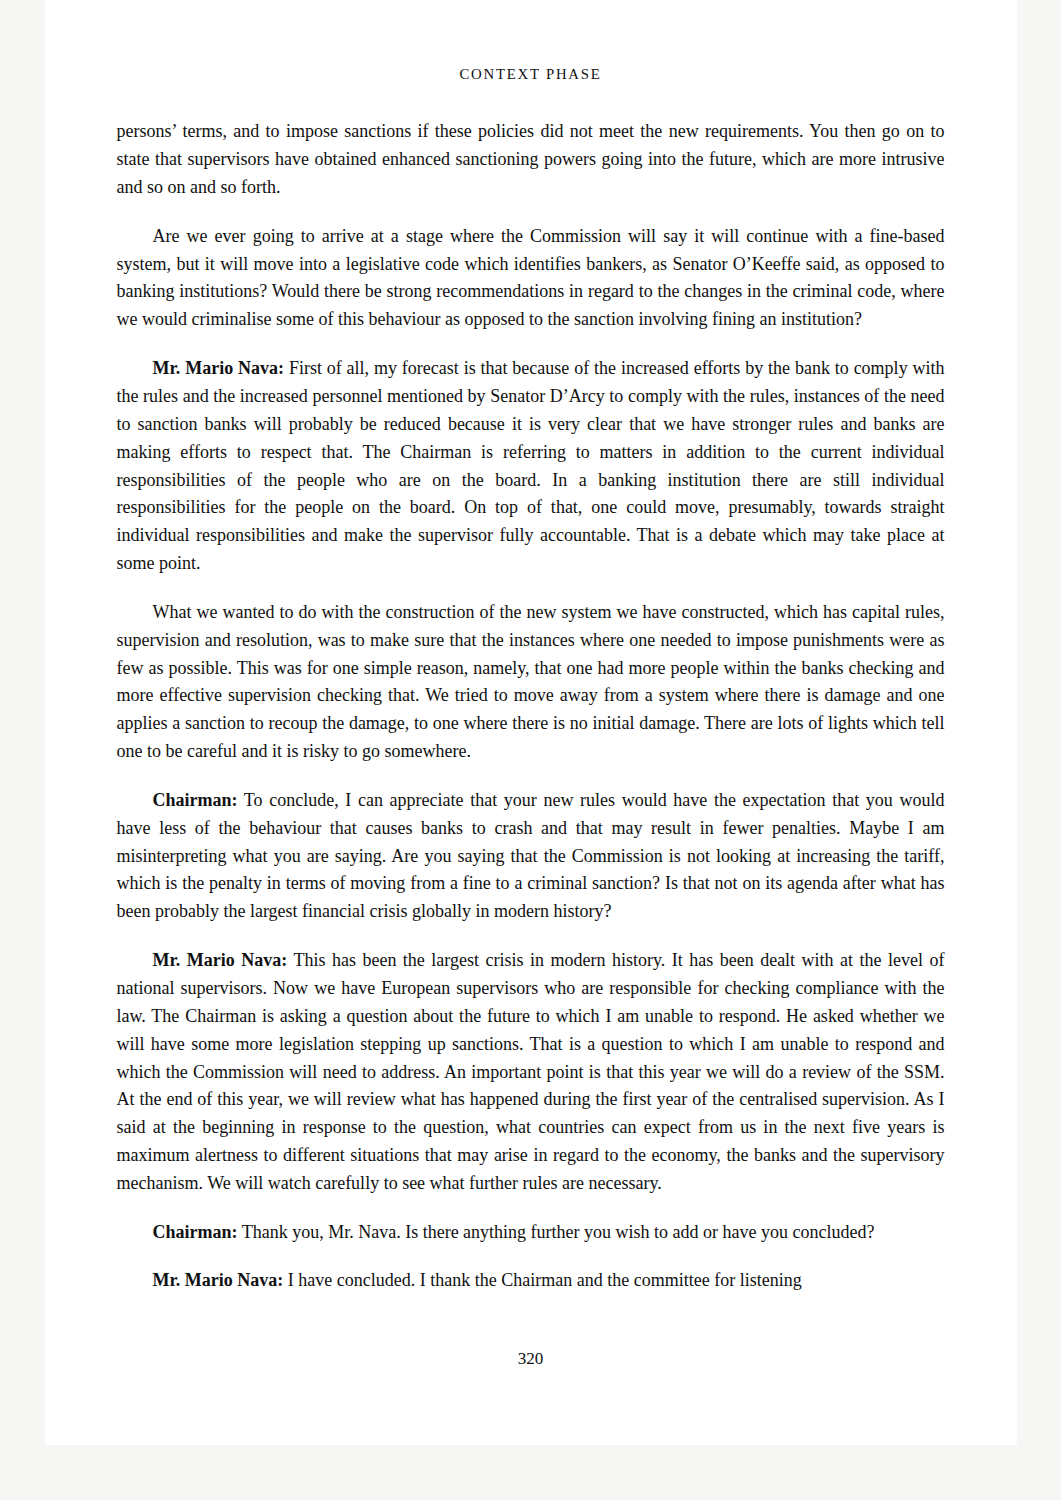Context Phase
persons’ terms, and to impose sanctions if these policies did not meet the new requirements. You then go on to state that supervisors have obtained enhanced sanctioning powers going into the future, which are more intrusive and so on and so forth.
Are we ever going to arrive at a stage where the Commission will say it will continue with a fine-based system, but it will move into a legislative code which identifies bankers, as Senator O’Keeffe said, as opposed to banking institutions? Would there be strong recommendations in regard to the changes in the criminal code, where we would criminalise some of this behaviour as opposed to the sanction involving fining an institution?
Mr. Mario Nava: First of all, my forecast is that because of the increased efforts by the bank to comply with the rules and the increased personnel mentioned by Senator D’Arcy to comply with the rules, instances of the need to sanction banks will probably be reduced because it is very clear that we have stronger rules and banks are making efforts to respect that. The Chairman is referring to matters in addition to the current individual responsibilities of the people who are on the board. In a banking institution there are still individual responsibilities for the people on the board. On top of that, one could move, presumably, towards straight individual responsibilities and make the supervisor fully accountable. That is a debate which may take place at some point.
What we wanted to do with the construction of the new system we have constructed, which has capital rules, supervision and resolution, was to make sure that the instances where one needed to impose punishments were as few as possible. This was for one simple reason, namely, that one had more people within the banks checking and more effective supervision checking that. We tried to move away from a system where there is damage and one applies a sanction to recoup the damage, to one where there is no initial damage. There are lots of lights which tell one to be careful and it is risky to go somewhere.
Chairman: To conclude, I can appreciate that your new rules would have the expectation that you would have less of the behaviour that causes banks to crash and that may result in fewer penalties. Maybe I am misinterpreting what you are saying. Are you saying that the Commission is not looking at increasing the tariff, which is the penalty in terms of moving from a fine to a criminal sanction? Is that not on its agenda after what has been probably the largest financial crisis globally in modern history?
Mr. Mario Nava: This has been the largest crisis in modern history. It has been dealt with at the level of national supervisors. Now we have European supervisors who are responsible for checking compliance with the law. The Chairman is asking a question about the future to which I am unable to respond. He asked whether we will have some more legislation stepping up sanctions. That is a question to which I am unable to respond and which the Commission will need to address. An important point is that this year we will do a review of the SSM. At the end of this year, we will review what has happened during the first year of the centralised supervision. As I said at the beginning in response to the question, what countries can expect from us in the next five years is maximum alertness to different situations that may arise in regard to the economy, the banks and the supervisory mechanism. We will watch carefully to see what further rules are necessary.
Chairman: Thank you, Mr. Nava. Is there anything further you wish to add or have you concluded?
Mr. Mario Nava: I have concluded. I thank the Chairman and the committee for listening
320